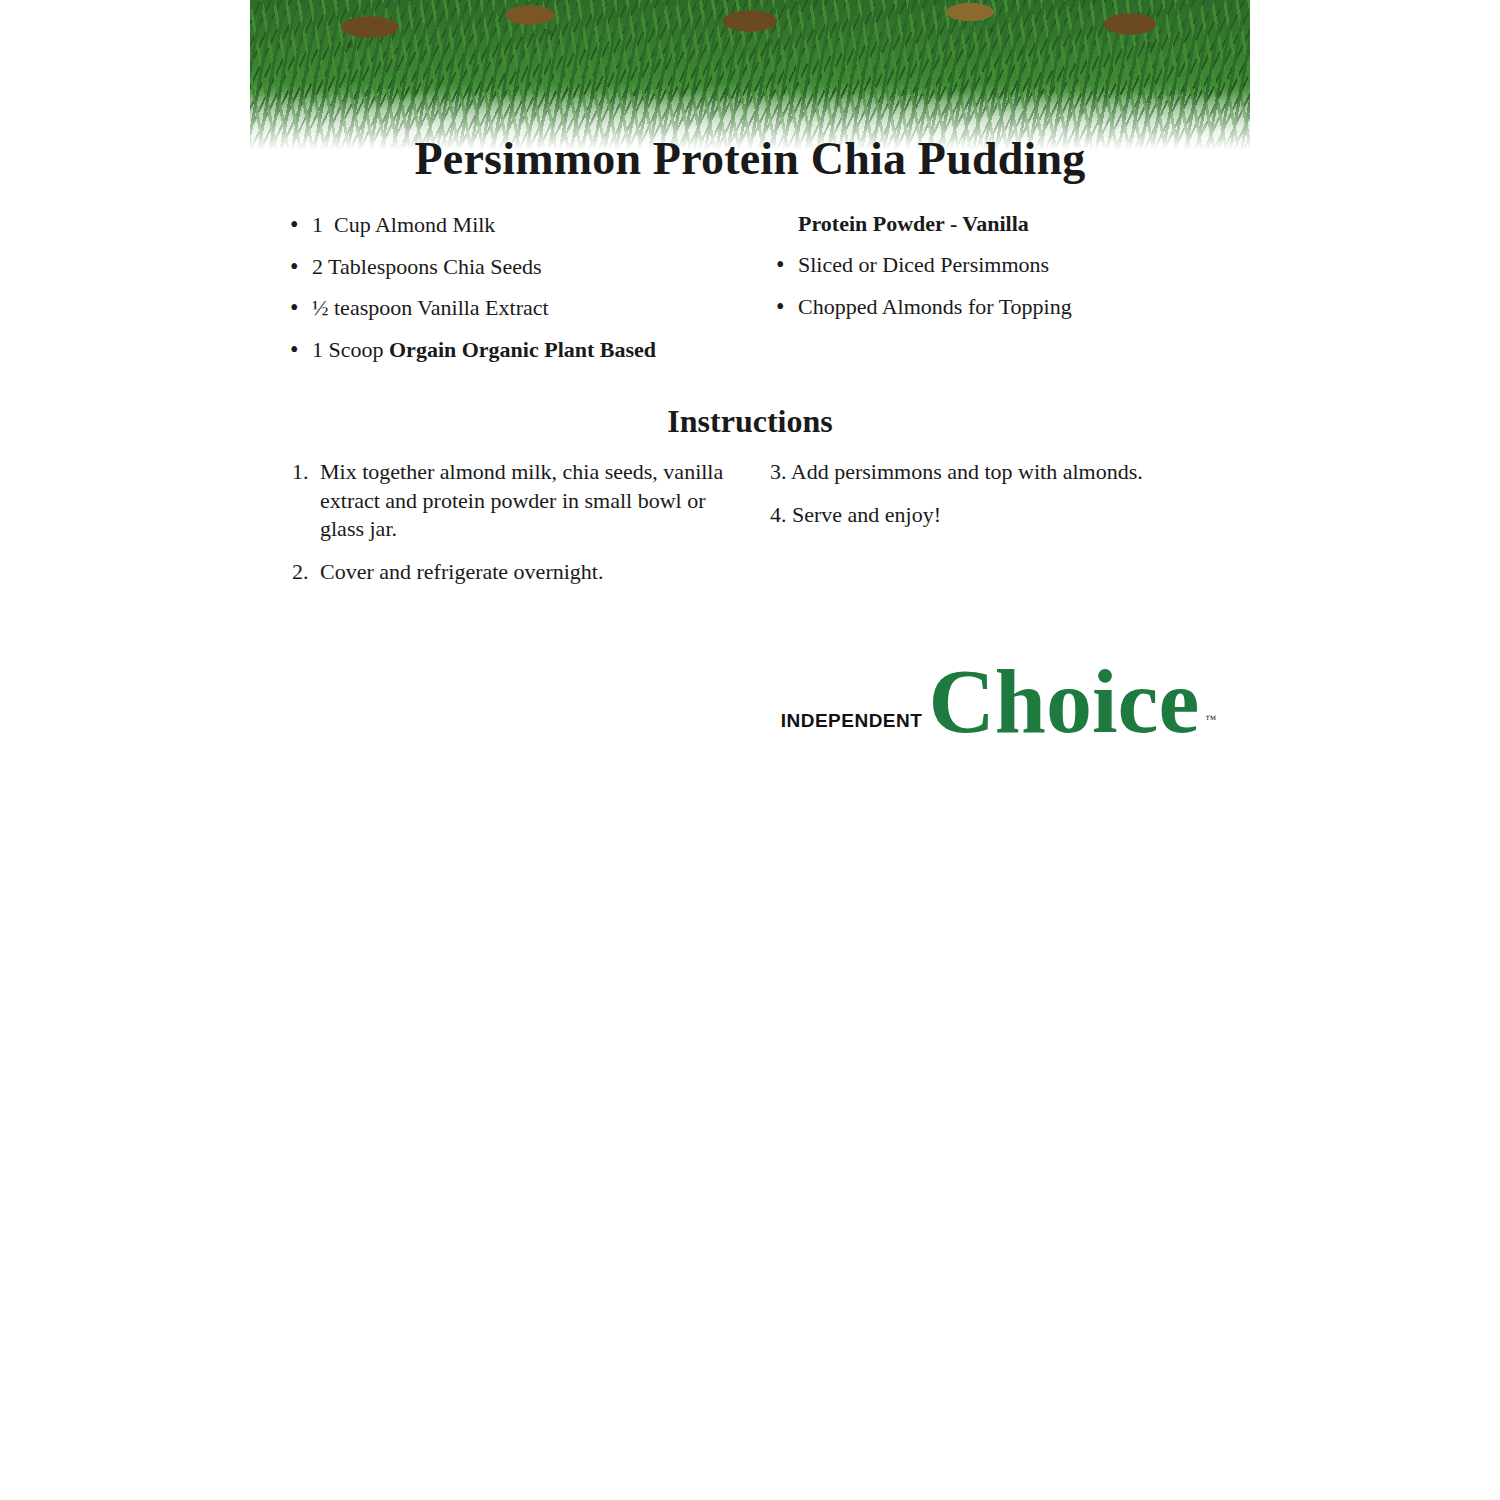Persimmon Protein Chia Pudding
1 Cup Almond Milk
2 Tablespoons Chia Seeds
½ teaspoon Vanilla Extract
1 Scoop Orgain Organic Plant Based
Protein Powder - Vanilla
Sliced or Diced Persimmons
Chopped Almonds for Topping
Instructions
Mix together almond milk, chia seeds, vanilla extract and protein powder in small bowl or glass jar.
Cover and refrigerate overnight.
3. Add persimmons and top with almonds.
4. Serve and enjoy!
Independent
Choice ™